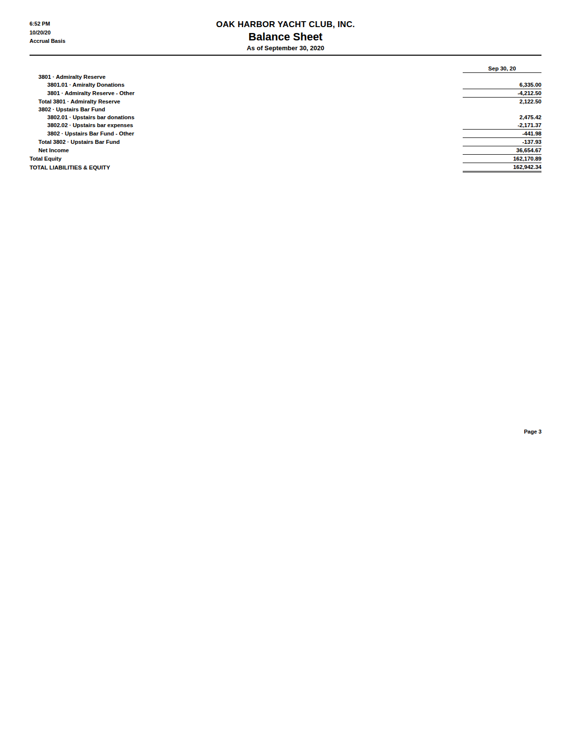6:52 PM
10/20/20
Accrual Basis
OAK HARBOR YACHT CLUB, INC.
Balance Sheet
As of September 30, 2020
| | | Sep 30, 20 |
| 3801 · Admiralty Reserve | | |
| 3801.01 · Amiralty Donations | | 6,335.00 |
| 3801 · Admiralty Reserve - Other | | -4,212.50 |
| Total 3801 · Admiralty Reserve | | 2,122.50 |
| 3802 · Upstairs Bar Fund | | |
| 3802.01 · Upstairs bar donations | | 2,475.42 |
| 3802.02 · Upstairs bar expenses | | -2,171.37 |
| 3802 · Upstairs Bar Fund - Other | | -441.98 |
| Total 3802 · Upstairs Bar Fund | | -137.93 |
| Net Income | | 36,654.67 |
| Total Equity | | 162,170.89 |
| TOTAL LIABILITIES & EQUITY | | 162,942.34 |
Page 3